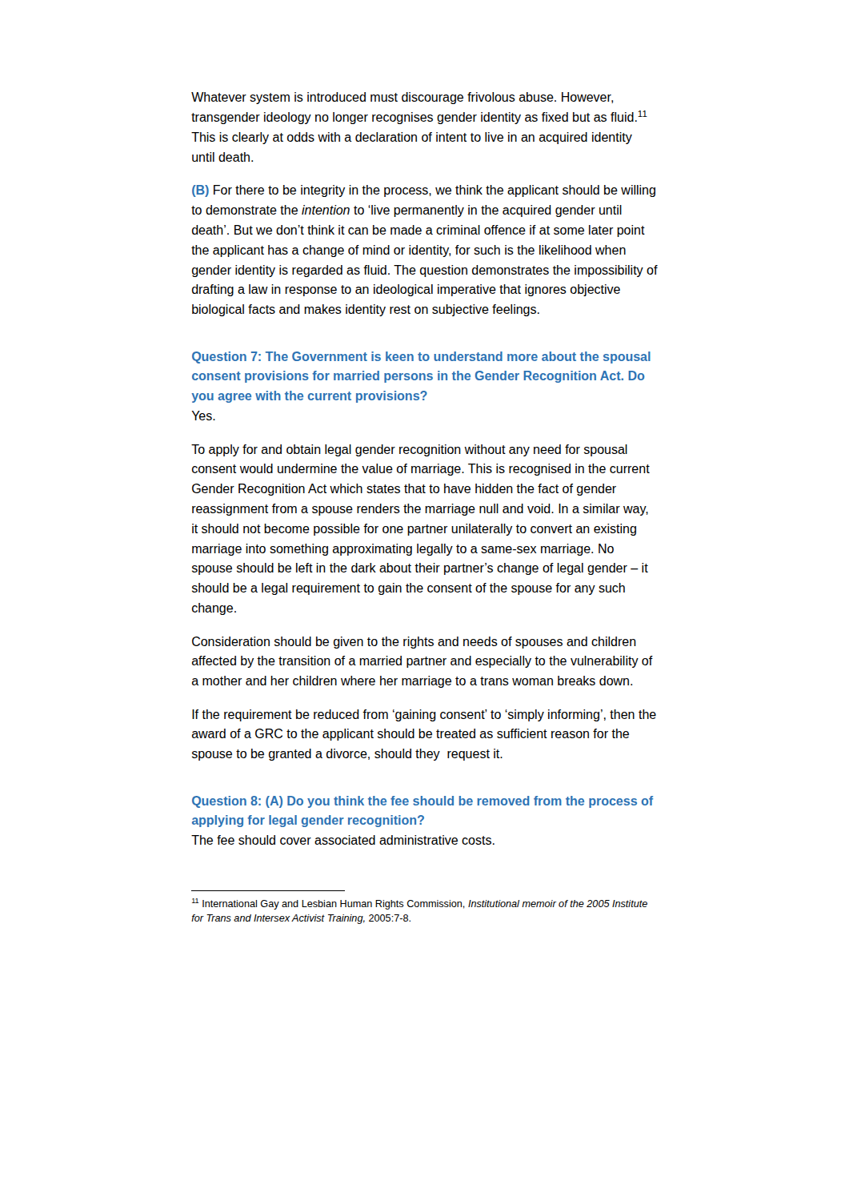Whatever system is introduced must discourage frivolous abuse. However, transgender ideology no longer recognises gender identity as fixed but as fluid.11 This is clearly at odds with a declaration of intent to live in an acquired identity until death.
(B) For there to be integrity in the process, we think the applicant should be willing to demonstrate the intention to ‘live permanently in the acquired gender until death’. But we don’t think it can be made a criminal offence if at some later point the applicant has a change of mind or identity, for such is the likelihood when gender identity is regarded as fluid. The question demonstrates the impossibility of drafting a law in response to an ideological imperative that ignores objective biological facts and makes identity rest on subjective feelings.
Question 7: The Government is keen to understand more about the spousal consent provisions for married persons in the Gender Recognition Act. Do you agree with the current provisions?
Yes.
To apply for and obtain legal gender recognition without any need for spousal consent would undermine the value of marriage. This is recognised in the current Gender Recognition Act which states that to have hidden the fact of gender reassignment from a spouse renders the marriage null and void. In a similar way, it should not become possible for one partner unilaterally to convert an existing marriage into something approximating legally to a same-sex marriage. No spouse should be left in the dark about their partner’s change of legal gender – it should be a legal requirement to gain the consent of the spouse for any such change.
Consideration should be given to the rights and needs of spouses and children affected by the transition of a married partner and especially to the vulnerability of a mother and her children where her marriage to a trans woman breaks down.
If the requirement be reduced from ‘gaining consent’ to ‘simply informing’, then the award of a GRC to the applicant should be treated as sufficient reason for the spouse to be granted a divorce, should they request it.
Question 8: (A) Do you think the fee should be removed from the process of applying for legal gender recognition?
The fee should cover associated administrative costs.
11 International Gay and Lesbian Human Rights Commission, Institutional memoir of the 2005 Institute for Trans and Intersex Activist Training, 2005:7-8.